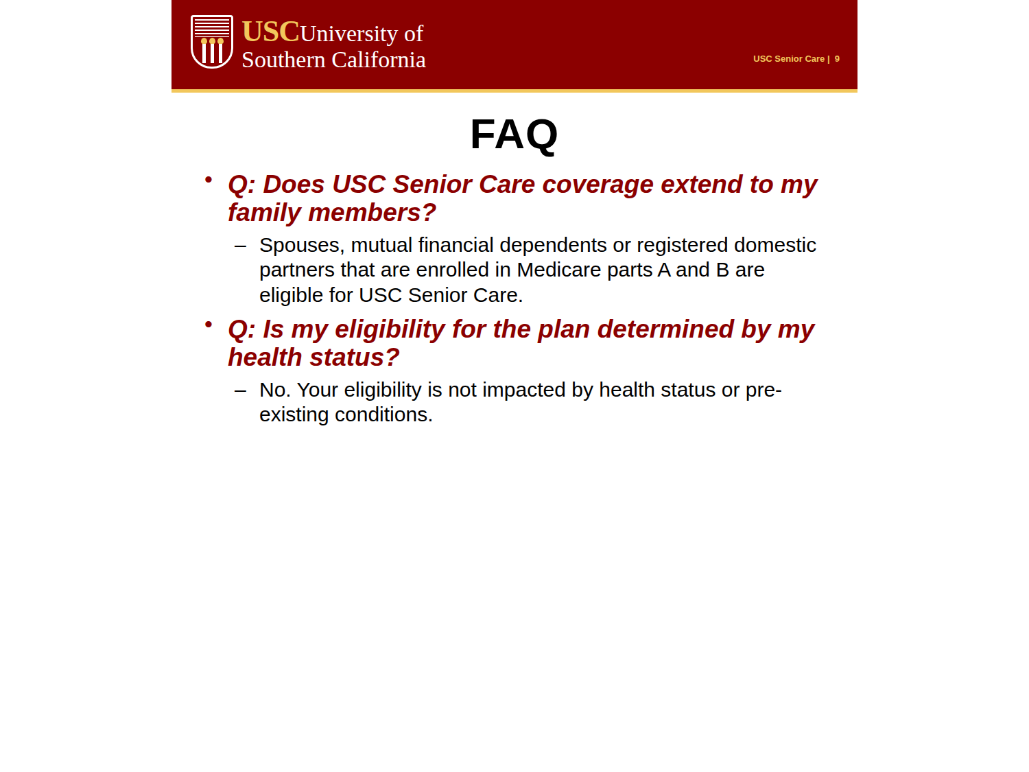USC University of Southern California
USC Senior Care | 9
FAQ
Q: Does USC Senior Care coverage extend to my family members?
Spouses, mutual financial dependents or registered domestic partners that are enrolled in Medicare parts A and B are eligible for USC Senior Care.
Q: Is my eligibility for the plan determined by my health status?
No. Your eligibility is not impacted by health status or pre-existing conditions.